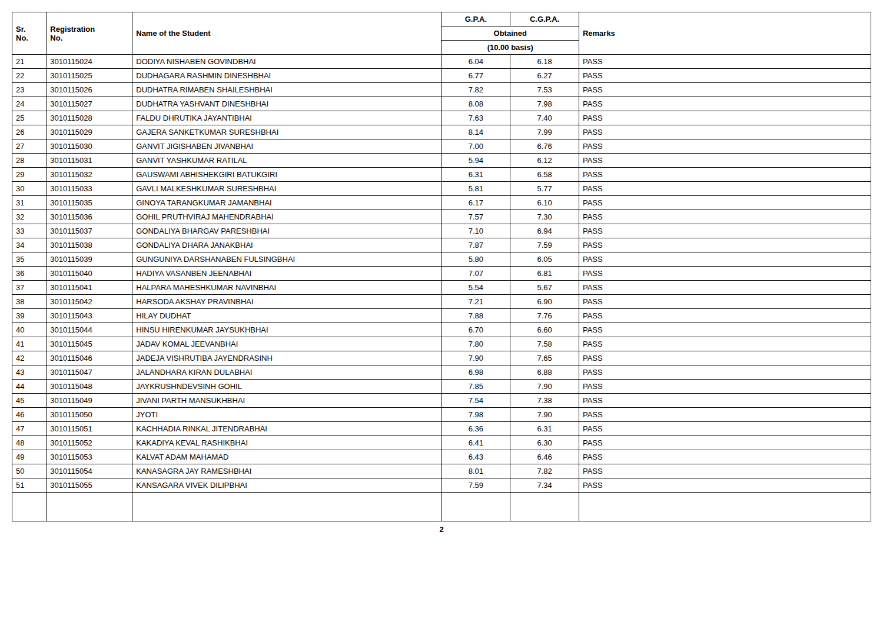| Sr. No. | Registration No. | Name of the Student | G.P.A. | C.G.P.A. | Remarks |
| --- | --- | --- | --- | --- | --- |
| Obtained |
| (10.00 basis) |
| 21 | 3010115024 | DODIYA NISHABEN GOVINDBHAI | 6.04 | 6.18 | PASS |
| 22 | 3010115025 | DUDHAGARA RASHMIN DINESHBHAI | 6.77 | 6.27 | PASS |
| 23 | 3010115026 | DUDHATRA RIMABEN SHAILESHBHAI | 7.82 | 7.53 | PASS |
| 24 | 3010115027 | DUDHATRA YASHVANT DINESHBHAI | 8.08 | 7.98 | PASS |
| 25 | 3010115028 | FALDU DHRUTIKA JAYANTIBHAI | 7.63 | 7.40 | PASS |
| 26 | 3010115029 | GAJERA SANKETKUMAR SURESHBHAI | 8.14 | 7.99 | PASS |
| 27 | 3010115030 | GANVIT JIGISHABEN JIVANBHAI | 7.00 | 6.76 | PASS |
| 28 | 3010115031 | GANVIT YASHKUMAR RATILAL | 5.94 | 6.12 | PASS |
| 29 | 3010115032 | GAUSWAMI ABHISHEKGIRI BATUKGIRI | 6.31 | 6.58 | PASS |
| 30 | 3010115033 | GAVLI MALKESHKUMAR SURESHBHAI | 5.81 | 5.77 | PASS |
| 31 | 3010115035 | GINOYA TARANGKUMAR JAMANBHAI | 6.17 | 6.10 | PASS |
| 32 | 3010115036 | GOHIL PRUTHVIRAJ MAHENDRABHAI | 7.57 | 7.30 | PASS |
| 33 | 3010115037 | GONDALIYA BHARGAV PARESHBHAI | 7.10 | 6.94 | PASS |
| 34 | 3010115038 | GONDALIYA DHARA JANAKBHAI | 7.87 | 7.59 | PASS |
| 35 | 3010115039 | GUNGUNIYA DARSHANABEN FULSINGBHAI | 5.80 | 6.05 | PASS |
| 36 | 3010115040 | HADIYA VASANBEN JEENABHAI | 7.07 | 6.81 | PASS |
| 37 | 3010115041 | HALPARA MAHESHKUMAR NAVINBHAI | 5.54 | 5.67 | PASS |
| 38 | 3010115042 | HARSODA AKSHAY PRAVINBHAI | 7.21 | 6.90 | PASS |
| 39 | 3010115043 | HILAY DUDHAT | 7.88 | 7.76 | PASS |
| 40 | 3010115044 | HINSU HIRENKUMAR JAYSUKHBHAI | 6.70 | 6.60 | PASS |
| 41 | 3010115045 | JADAV KOMAL JEEVANBHAI | 7.80 | 7.58 | PASS |
| 42 | 3010115046 | JADEJA VISHRUTIBA JAYENDRASINH | 7.90 | 7.65 | PASS |
| 43 | 3010115047 | JALANDHARA KIRAN DULABHAI | 6.98 | 6.88 | PASS |
| 44 | 3010115048 | JAYKRUSHNDEVSINH GOHIL | 7.85 | 7.90 | PASS |
| 45 | 3010115049 | JIVANI PARTH MANSUKHBHAI | 7.54 | 7.38 | PASS |
| 46 | 3010115050 | JYOTI | 7.98 | 7.90 | PASS |
| 47 | 3010115051 | KACHHADIA RINKAL JITENDRABHAI | 6.36 | 6.31 | PASS |
| 48 | 3010115052 | KAKADIYA KEVAL RASHIKBHAI | 6.41 | 6.30 | PASS |
| 49 | 3010115053 | KALVAT ADAM MAHAMAD | 6.43 | 6.46 | PASS |
| 50 | 3010115054 | KANASAGRA JAY RAMESHBHAI | 8.01 | 7.82 | PASS |
| 51 | 3010115055 | KANSAGARA VIVEK DILIPBHAI | 7.59 | 7.34 | PASS |
2